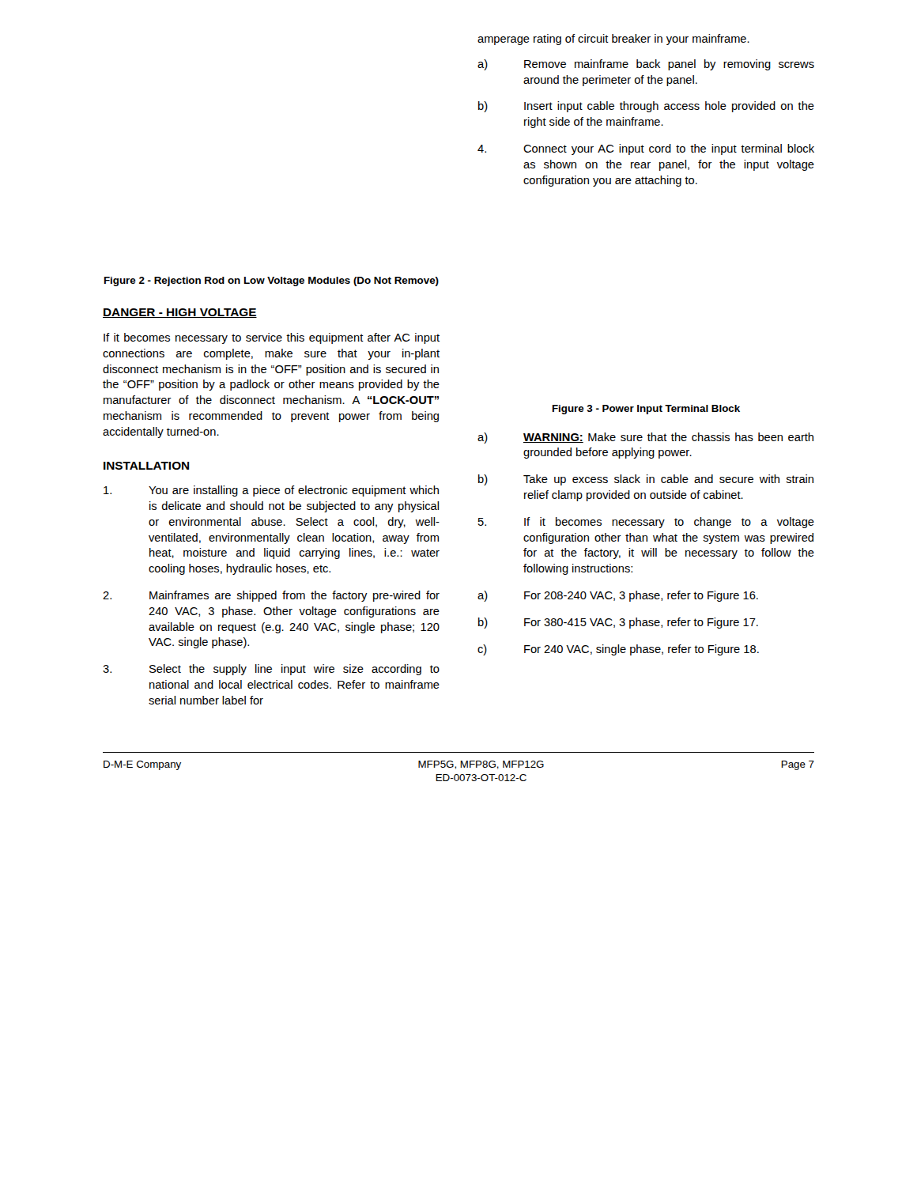Figure 2 - Rejection Rod on Low Voltage Modules (Do Not Remove)
DANGER - HIGH VOLTAGE
If it becomes necessary to service this equipment after AC input connections are complete, make sure that your in-plant disconnect mechanism is in the “OFF” position and is secured in the “OFF” position by a padlock or other means provided by the manufacturer of the disconnect mechanism. A “LOCK-OUT” mechanism is recommended to prevent power from being accidentally turned-on.
INSTALLATION
You are installing a piece of electronic equipment which is delicate and should not be subjected to any physical or environmental abuse. Select a cool, dry, well-ventilated, environmentally clean location, away from heat, moisture and liquid carrying lines, i.e.: water cooling hoses, hydraulic hoses, etc.
Mainframes are shipped from the factory pre-wired for 240 VAC, 3 phase. Other voltage configurations are available on request (e.g. 240 VAC, single phase; 120 VAC. single phase).
Select the supply line input wire size according to national and local electrical codes. Refer to mainframe serial number label for
amperage rating of circuit breaker in your mainframe.
Remove mainframe back panel by removing screws around the perimeter of the panel.
Insert input cable through access hole provided on the right side of the mainframe.
Connect your AC input cord to the input terminal block as shown on the rear panel, for the input voltage configuration you are attaching to.
Figure 3 - Power Input Terminal Block
WARNING: Make sure that the chassis has been earth grounded before applying power.
Take up excess slack in cable and secure with strain relief clamp provided on outside of cabinet.
If it becomes necessary to change to a voltage configuration other than what the system was prewired for at the factory, it will be necessary to follow the following instructions:
For 208-240 VAC, 3 phase, refer to Figure 16.
For 380-415 VAC, 3 phase, refer to Figure 17.
For 240 VAC, single phase, refer to Figure 18.
D-M-E Company
MFP5G, MFP8G, MFP12G
ED-0073-OT-012-C
Page 7